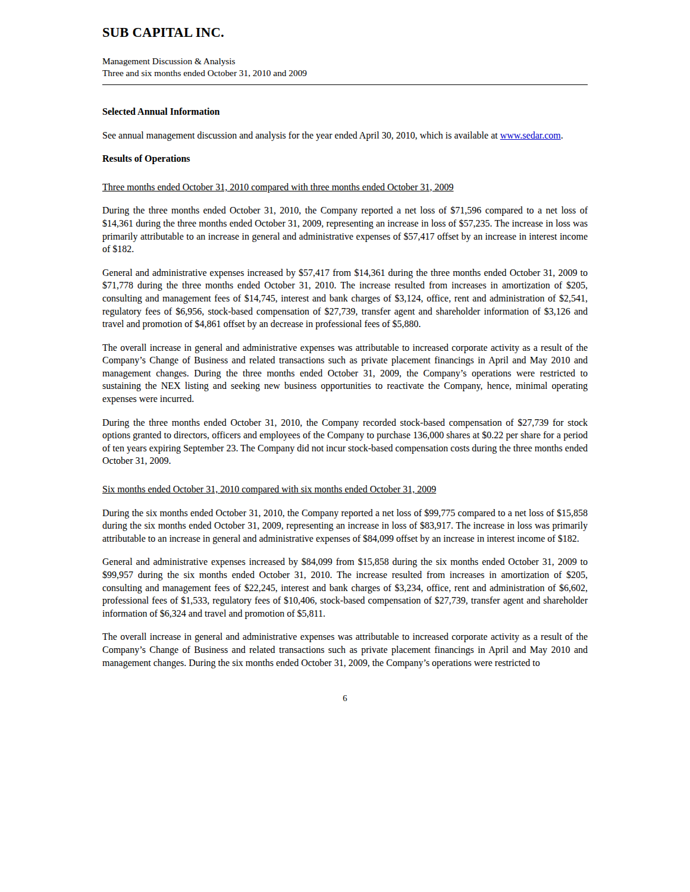SUB CAPITAL INC.
Management Discussion & Analysis
Three and six months ended October 31, 2010 and 2009
Selected Annual Information
See annual management discussion and analysis for the year ended April 30, 2010, which is available at www.sedar.com.
Results of Operations
Three months ended October 31, 2010 compared with three months ended October 31, 2009
During the three months ended October 31, 2010, the Company reported a net loss of $71,596 compared to a net loss of $14,361 during the three months ended October 31, 2009, representing an increase in loss of $57,235. The increase in loss was primarily attributable to an increase in general and administrative expenses of $57,417 offset by an increase in interest income of $182.
General and administrative expenses increased by $57,417 from $14,361 during the three months ended October 31, 2009 to $71,778 during the three months ended October 31, 2010. The increase resulted from increases in amortization of $205, consulting and management fees of $14,745, interest and bank charges of $3,124, office, rent and administration of $2,541, regulatory fees of $6,956, stock-based compensation of $27,739, transfer agent and shareholder information of $3,126 and travel and promotion of $4,861 offset by an decrease in professional fees of $5,880.
The overall increase in general and administrative expenses was attributable to increased corporate activity as a result of the Company’s Change of Business and related transactions such as private placement financings in April and May 2010 and management changes. During the three months ended October 31, 2009, the Company’s operations were restricted to sustaining the NEX listing and seeking new business opportunities to reactivate the Company, hence, minimal operating expenses were incurred.
During the three months ended October 31, 2010, the Company recorded stock-based compensation of $27,739 for stock options granted to directors, officers and employees of the Company to purchase 136,000 shares at $0.22 per share for a period of ten years expiring September 23. The Company did not incur stock-based compensation costs during the three months ended October 31, 2009.
Six months ended October 31, 2010 compared with six months ended October 31, 2009
During the six months ended October 31, 2010, the Company reported a net loss of $99,775 compared to a net loss of $15,858 during the six months ended October 31, 2009, representing an increase in loss of $83,917. The increase in loss was primarily attributable to an increase in general and administrative expenses of $84,099 offset by an increase in interest income of $182.
General and administrative expenses increased by $84,099 from $15,858 during the six months ended October 31, 2009 to $99,957 during the six months ended October 31, 2010. The increase resulted from increases in amortization of $205, consulting and management fees of $22,245, interest and bank charges of $3,234, office, rent and administration of $6,602, professional fees of $1,533, regulatory fees of $10,406, stock-based compensation of $27,739, transfer agent and shareholder information of $6,324 and travel and promotion of $5,811.
The overall increase in general and administrative expenses was attributable to increased corporate activity as a result of the Company’s Change of Business and related transactions such as private placement financings in April and May 2010 and management changes. During the six months ended October 31, 2009, the Company’s operations were restricted to
6